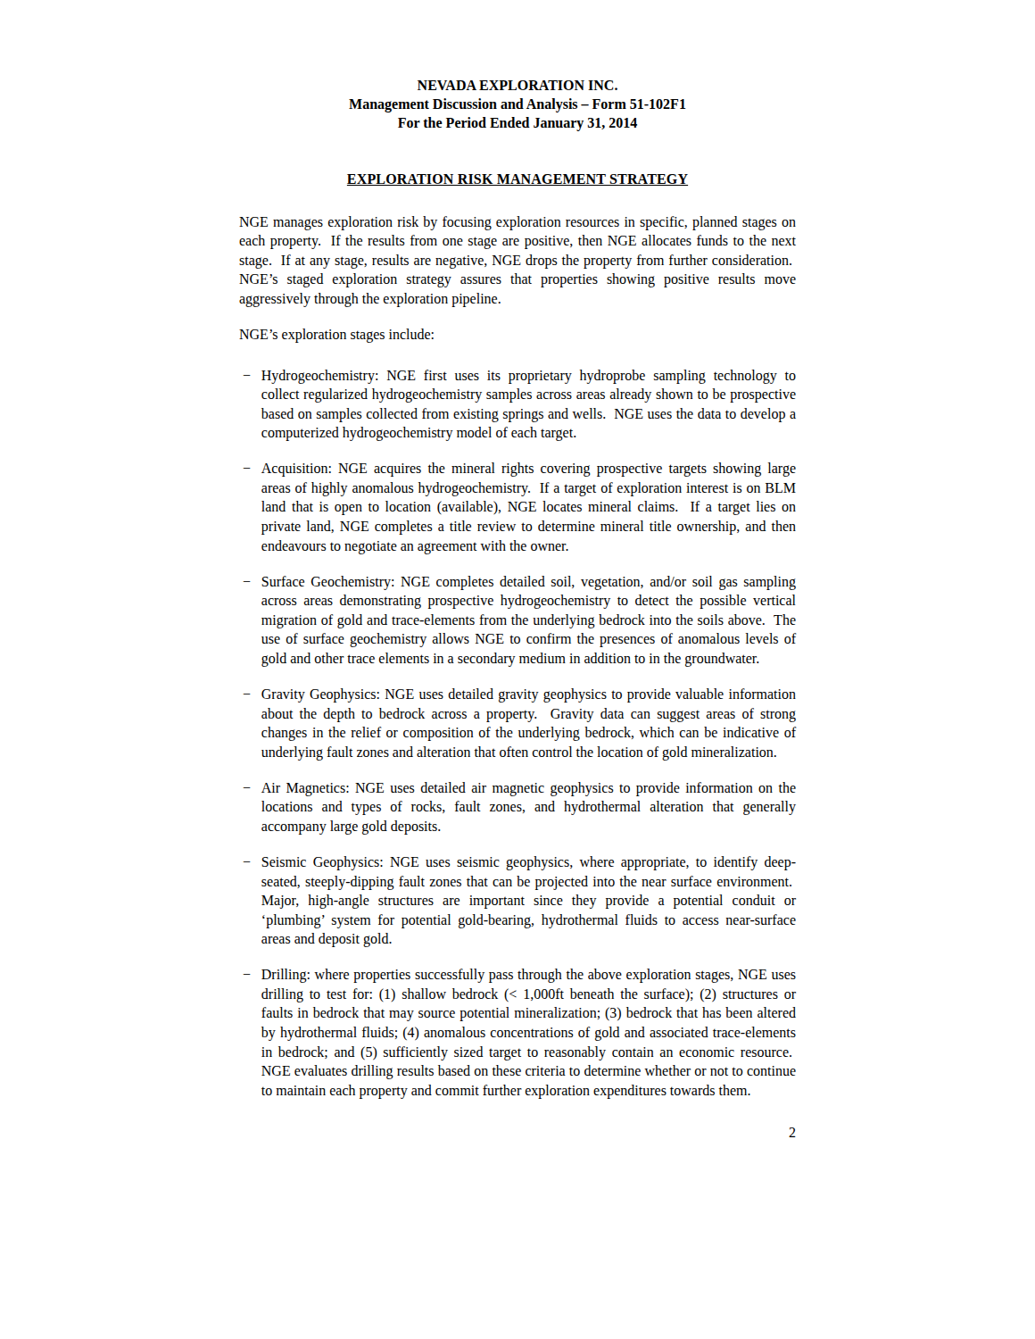NEVADA EXPLORATION INC.
Management Discussion and Analysis – Form 51-102F1
For the Period Ended January 31, 2014
EXPLORATION RISK MANAGEMENT STRATEGY
NGE manages exploration risk by focusing exploration resources in specific, planned stages on each property. If the results from one stage are positive, then NGE allocates funds to the next stage. If at any stage, results are negative, NGE drops the property from further consideration. NGE’s staged exploration strategy assures that properties showing positive results move aggressively through the exploration pipeline.
NGE’s exploration stages include:
Hydrogeochemistry: NGE first uses its proprietary hydroprobe sampling technology to collect regularized hydrogeochemistry samples across areas already shown to be prospective based on samples collected from existing springs and wells. NGE uses the data to develop a computerized hydrogeochemistry model of each target.
Acquisition: NGE acquires the mineral rights covering prospective targets showing large areas of highly anomalous hydrogeochemistry. If a target of exploration interest is on BLM land that is open to location (available), NGE locates mineral claims. If a target lies on private land, NGE completes a title review to determine mineral title ownership, and then endeavours to negotiate an agreement with the owner.
Surface Geochemistry: NGE completes detailed soil, vegetation, and/or soil gas sampling across areas demonstrating prospective hydrogeochemistry to detect the possible vertical migration of gold and trace-elements from the underlying bedrock into the soils above. The use of surface geochemistry allows NGE to confirm the presences of anomalous levels of gold and other trace elements in a secondary medium in addition to in the groundwater.
Gravity Geophysics: NGE uses detailed gravity geophysics to provide valuable information about the depth to bedrock across a property. Gravity data can suggest areas of strong changes in the relief or composition of the underlying bedrock, which can be indicative of underlying fault zones and alteration that often control the location of gold mineralization.
Air Magnetics: NGE uses detailed air magnetic geophysics to provide information on the locations and types of rocks, fault zones, and hydrothermal alteration that generally accompany large gold deposits.
Seismic Geophysics: NGE uses seismic geophysics, where appropriate, to identify deep-seated, steeply-dipping fault zones that can be projected into the near surface environment. Major, high-angle structures are important since they provide a potential conduit or ‘plumbing’ system for potential gold-bearing, hydrothermal fluids to access near-surface areas and deposit gold.
Drilling: where properties successfully pass through the above exploration stages, NGE uses drilling to test for: (1) shallow bedrock (< 1,000ft beneath the surface); (2) structures or faults in bedrock that may source potential mineralization; (3) bedrock that has been altered by hydrothermal fluids; (4) anomalous concentrations of gold and associated trace-elements in bedrock; and (5) sufficiently sized target to reasonably contain an economic resource. NGE evaluates drilling results based on these criteria to determine whether or not to continue to maintain each property and commit further exploration expenditures towards them.
2